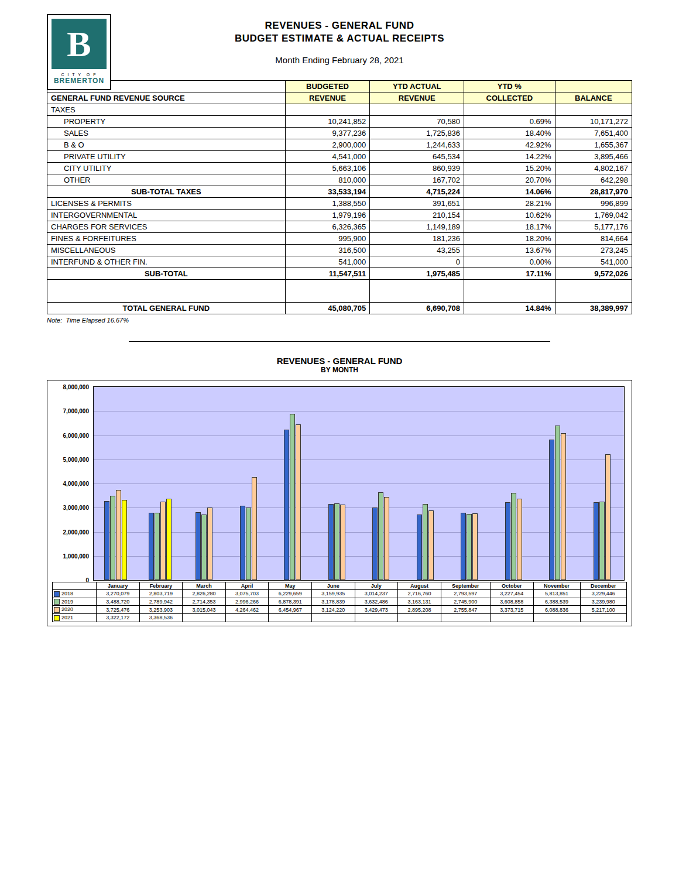B
C I T Y O F
BREMERTON
REVENUES - GENERAL FUND
BUDGET ESTIMATE & ACTUAL RECEIPTS
Month Ending February 28, 2021
| | BUDGETED | YTD ACTUAL | YTD % | |
| --- | --- | --- | --- | --- |
| GENERAL FUND REVENUE SOURCE | REVENUE | REVENUE | COLLECTED | BALANCE |
| TAXES | | | | |
| PROPERTY | 10,241,852 | 70,580 | 0.69% | 10,171,272 |
| SALES | 9,377,236 | 1,725,836 | 18.40% | 7,651,400 |
| B & O | 2,900,000 | 1,244,633 | 42.92% | 1,655,367 |
| PRIVATE UTILITY | 4,541,000 | 645,534 | 14.22% | 3,895,466 |
| CITY UTILITY | 5,663,106 | 860,939 | 15.20% | 4,802,167 |
| OTHER | 810,000 | 167,702 | 20.70% | 642,298 |
| SUB-TOTAL TAXES | 33,533,194 | 4,715,224 | 14.06% | 28,817,970 |
| LICENSES & PERMITS | 1,388,550 | 391,651 | 28.21% | 996,899 |
| INTERGOVERNMENTAL | 1,979,196 | 210,154 | 10.62% | 1,769,042 |
| CHARGES FOR SERVICES | 6,326,365 | 1,149,189 | 18.17% | 5,177,176 |
| FINES & FORFEITURES | 995,900 | 181,236 | 18.20% | 814,664 |
| MISCELLANEOUS | 316,500 | 43,255 | 13.67% | 273,245 |
| INTERFUND & OTHER FIN. | 541,000 | 0 | 0.00% | 541,000 |
| SUB-TOTAL | 11,547,511 | 1,975,485 | 17.11% | 9,572,026 |
| TOTAL GENERAL FUND | 45,080,705 | 6,690,708 | 14.84% | 38,389,997 |
Note: Time Elapsed 16.67%
REVENUES - GENERAL FUND
BY MONTH
8,000,000
7,000,000
6,000,000
5,000,000
4,000,000
3,000,000
2,000,000
1,000,000
0
| | January | February | March | April | May | June | July | August | September | October | November | December |
| --- | --- | --- | --- | --- | --- | --- | --- | --- | --- | --- | --- | --- |
| 2018 | 3,270,079 | 2,803,719 | 2,826,280 | 3,075,703 | 6,229,659 | 3,159,935 | 3,014,237 | 2,716,760 | 2,793,597 | 3,227,454 | 5,813,851 | 3,229,446 |
| 2019 | 3,488,720 | 2,789,942 | 2,714,353 | 2,996,266 | 6,878,391 | 3,178,839 | 3,632,486 | 3,163,131 | 2,745,900 | 3,608,858 | 6,388,539 | 3,239,980 |
| 2020 | 3,725,476 | 3,253,903 | 3,015,043 | 4,264,462 | 6,454,967 | 3,124,220 | 3,429,473 | 2,895,208 | 2,755,847 | 3,373,715 | 6,088,836 | 5,217,100 |
| 2021 | 3,322,172 | 3,368,536 | | | | | | | | | | |